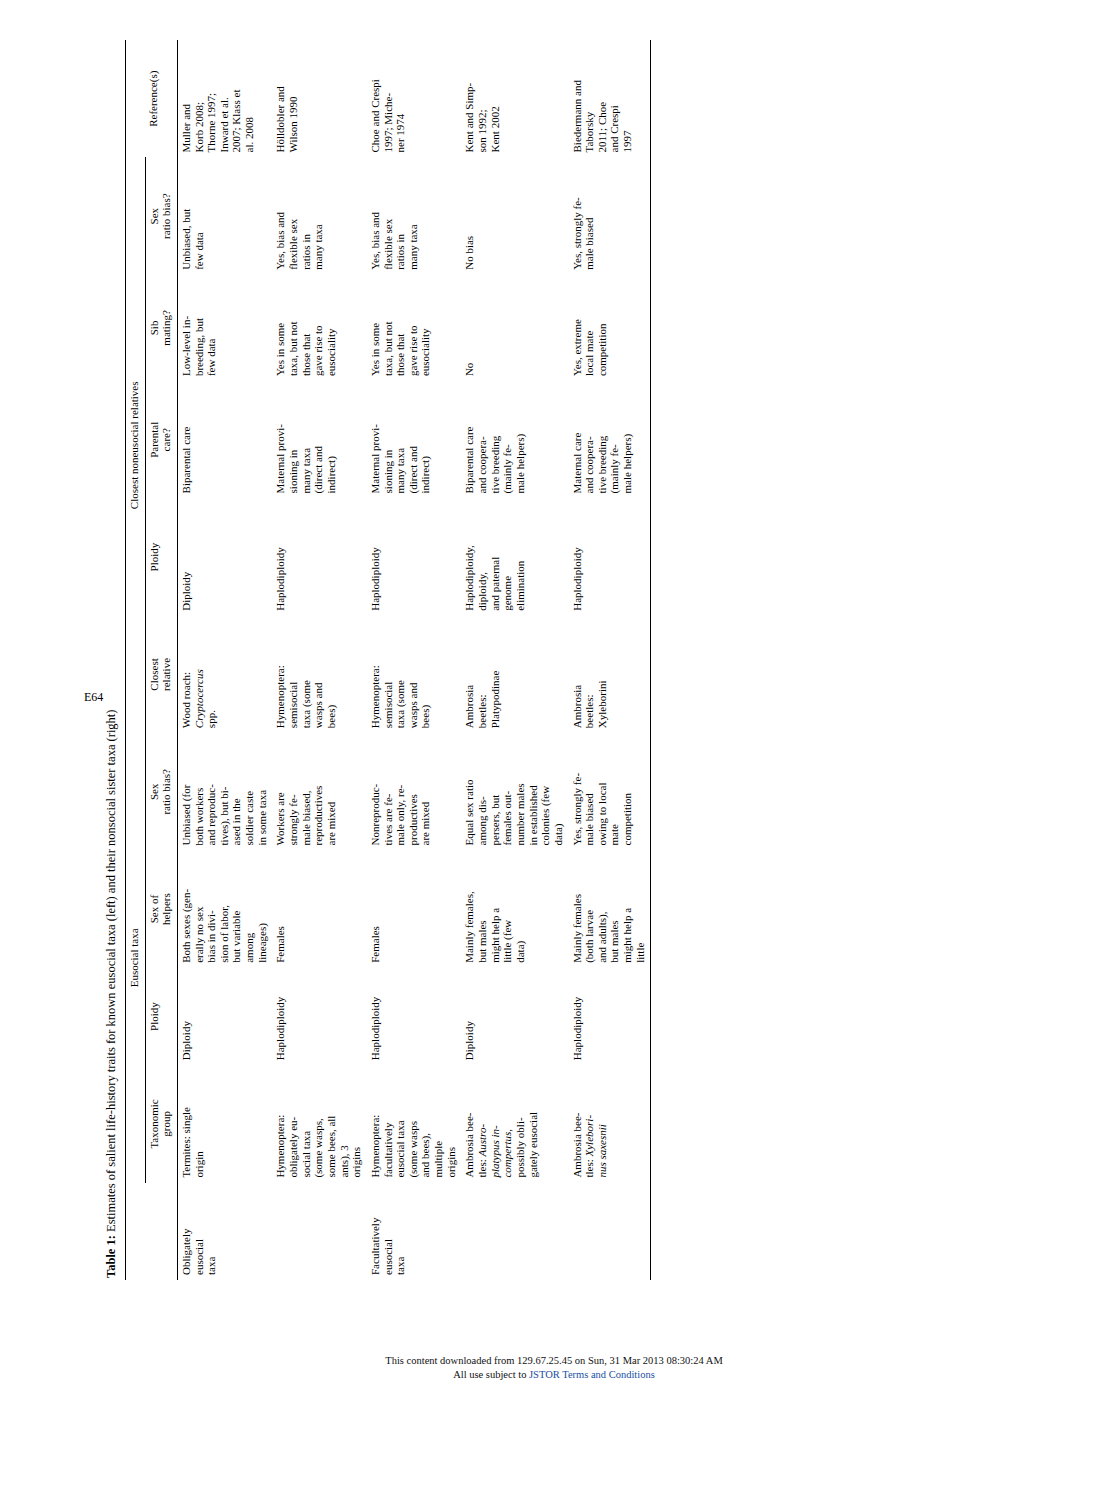E64
Table 1: Estimates of salient life-history traits for known eusocial taxa (left) and their nonsocial sister taxa (right)
| | Eusocial taxa | Closest noneusocial relatives | |
| --- | --- | --- | --- |
| | Taxonomic group | Ploidy | Sex of helpers | Sex ratio bias? | Closest relative | Ploidy | Parental care? | Sib mating? | Sex ratio bias? | Reference(s) |
| Obligately eusocial taxa | Termites: single origin | Diploidy | Both sexes (gen- erally no sex bias in divi- sion of labor, but variable among lineages) | Unbiased (for both workers and reproduc- tives), but bi- ased in the soldier caste in some taxa | Wood roach: Cryptocercus spp. | Diploidy | Biparental care | Low-level in- breeding, but few data | Unbiased, but few data | Muller and Korb 2008; Thorne 1997; Inward et al. 2007; Klass et al. 2008 |
| | Hymenoptera: obligately eu- social taxa (some wasps, some bees, all ants), 3 origins | Haplodiploidy | Females | Workers are strongly fe- male biased, reproductives are mixed | Hymenoptera: semisocial taxa (some wasps and bees) | Haplodiploidy | Maternal provi- sioning in many taxa (direct and indirect) | Yes in some taxa, but not those that gave rise to eusociality | Yes, bias and flexible sex ratios in many taxa | Hölldobler and Wilson 1990 |
| Facultatively eusocial taxa | Hymenoptera: facultatively eusocial taxa (some wasps and bees), multiple origins | Haplodiploidy | Females | Nonreproduc- tives are fe- male only, re- productives are mixed | Hymenoptera: semisocial taxa (some wasps and bees) | Haplodiploidy | Maternal provi- sioning in many taxa (direct and indirect) | Yes in some taxa, but not those that gave rise to eusociality | Yes, bias and flexible sex ratios in many taxa | Choe and Crespi 1997; Miche- ner 1974 |
| | Ambrosia bee- tles: Austro- platypus in- compertus , possibly obli- gately eusocial | Diploidy | Mainly females, but males might help a little (few data) | Equal sex ratio among dis- persers, but females out- number males in established colonies (few data) | Ambrosia beetles: Platypodinae | Haplodiploidy, diploidy, and paternal genome elimination | Biparental care and coopera- tive breeding (mainly fe- male helpers) | No | No bias | Kent and Simp- son 1992; Kent 2002 |
| | Ambrosia bee- tles: Xylebori- nus saxesnii | Haplodiploidy | Mainly females (both larvae and adults), but males might help a little | Yes, strongly fe- male biased owing to local mate competition | Ambrosia beetles: Xyleborini | Haplodiploidy | Maternal care and coopera- tive breeding (mainly fe- male helpers) | Yes, extreme local mate competition | Yes, strongly fe- male biased | Biedermann and Taborsky 2011; Choe and Crespi 1997 |
This content downloaded from 129.67.25.45 on Sun, 31 Mar 2013 08:30:24 AM
All use subject to JSTOR Terms and Conditions